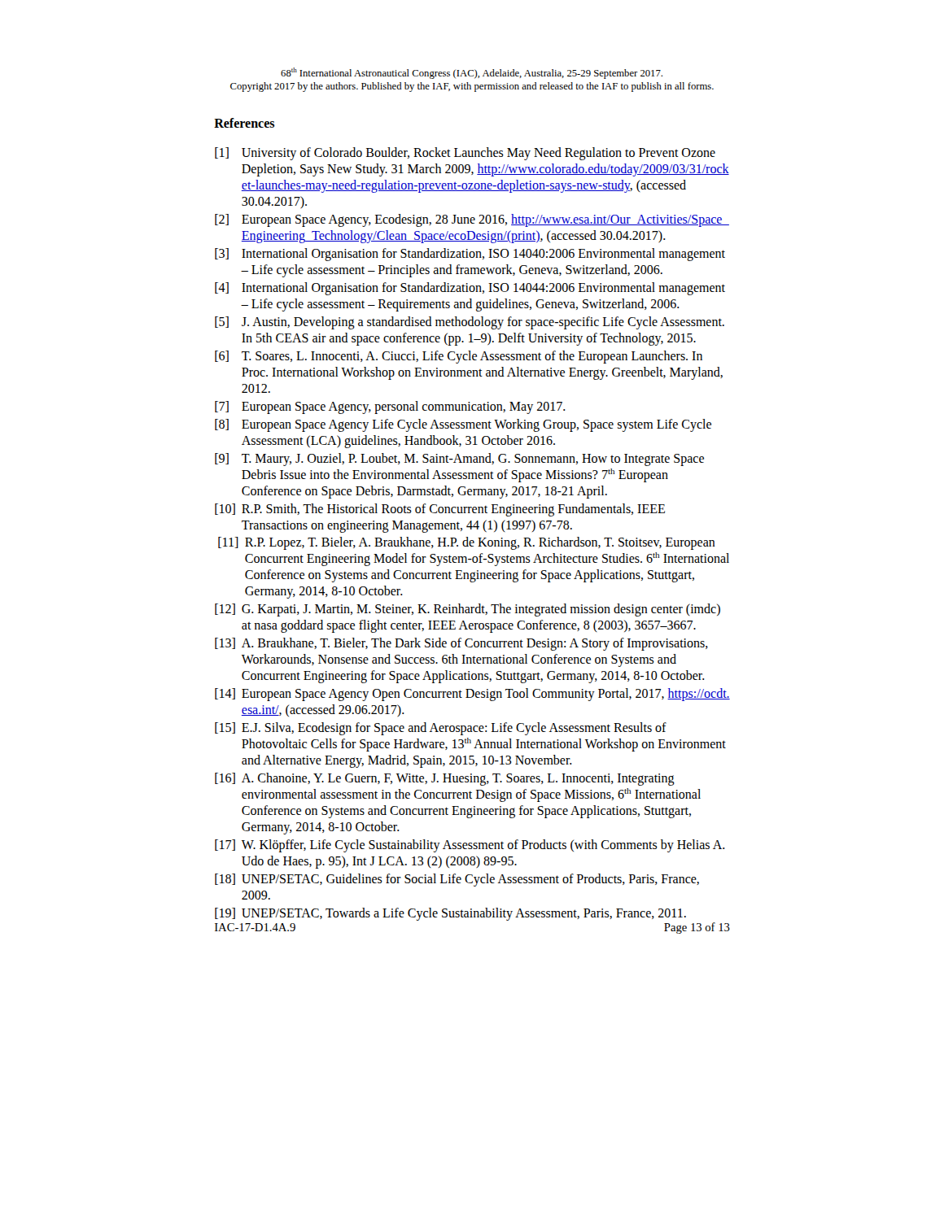68th International Astronautical Congress (IAC), Adelaide, Australia, 25-29 September 2017.
Copyright 2017 by the authors. Published by the IAF, with permission and released to the IAF to publish in all forms.
References
[1] University of Colorado Boulder, Rocket Launches May Need Regulation to Prevent Ozone Depletion, Says New Study. 31 March 2009, http://www.colorado.edu/today/2009/03/31/rocket-launches-may-need-regulation-prevent-ozone-depletion-says-new-study, (accessed 30.04.2017).
[2] European Space Agency, Ecodesign, 28 June 2016, http://www.esa.int/Our_Activities/Space_Engineering_Technology/Clean_Space/ecoDesign/(print), (accessed 30.04.2017).
[3] International Organisation for Standardization, ISO 14040:2006 Environmental management – Life cycle assessment – Principles and framework, Geneva, Switzerland, 2006.
[4] International Organisation for Standardization, ISO 14044:2006 Environmental management – Life cycle assessment – Requirements and guidelines, Geneva, Switzerland, 2006.
[5] J. Austin, Developing a standardised methodology for space-specific Life Cycle Assessment. In 5th CEAS air and space conference (pp. 1–9). Delft University of Technology, 2015.
[6] T. Soares, L. Innocenti, A. Ciucci, Life Cycle Assessment of the European Launchers. In Proc. International Workshop on Environment and Alternative Energy. Greenbelt, Maryland, 2012.
[7] European Space Agency, personal communication, May 2017.
[8] European Space Agency Life Cycle Assessment Working Group, Space system Life Cycle Assessment (LCA) guidelines, Handbook, 31 October 2016.
[9] T. Maury, J. Ouziel, P. Loubet, M. Saint-Amand, G. Sonnemann, How to Integrate Space Debris Issue into the Environmental Assessment of Space Missions? 7th European Conference on Space Debris, Darmstadt, Germany, 2017, 18-21 April.
[10] R.P. Smith, The Historical Roots of Concurrent Engineering Fundamentals, IEEE Transactions on engineering Management, 44 (1) (1997) 67-78.
[11] R.P. Lopez, T. Bieler, A. Braukhane, H.P. de Koning, R. Richardson, T. Stoitsev, European Concurrent Engineering Model for System-of-Systems Architecture Studies. 6th International Conference on Systems and Concurrent Engineering for Space Applications, Stuttgart, Germany, 2014, 8-10 October.
[12] G. Karpati, J. Martin, M. Steiner, K. Reinhardt, The integrated mission design center (imdc) at nasa goddard space flight center, IEEE Aerospace Conference, 8 (2003), 3657–3667.
[13] A. Braukhane, T. Bieler, The Dark Side of Concurrent Design: A Story of Improvisations, Workarounds, Nonsense and Success. 6th International Conference on Systems and Concurrent Engineering for Space Applications, Stuttgart, Germany, 2014, 8-10 October.
[14] European Space Agency Open Concurrent Design Tool Community Portal, 2017, https://ocdt.esa.int/, (accessed 29.06.2017).
[15] E.J. Silva, Ecodesign for Space and Aerospace: Life Cycle Assessment Results of Photovoltaic Cells for Space Hardware, 13th Annual International Workshop on Environment and Alternative Energy, Madrid, Spain, 2015, 10-13 November.
[16] A. Chanoine, Y. Le Guern, F, Witte, J. Huesing, T. Soares, L. Innocenti, Integrating environmental assessment in the Concurrent Design of Space Missions, 6th International Conference on Systems and Concurrent Engineering for Space Applications, Stuttgart, Germany, 2014, 8-10 October.
[17] W. Klöpffer, Life Cycle Sustainability Assessment of Products (with Comments by Helias A. Udo de Haes, p. 95), Int J LCA. 13 (2) (2008) 89-95.
[18] UNEP/SETAC, Guidelines for Social Life Cycle Assessment of Products, Paris, France, 2009.
[19] UNEP/SETAC, Towards a Life Cycle Sustainability Assessment, Paris, France, 2011.
IAC-17-D1.4A.9 Page 13 of 13